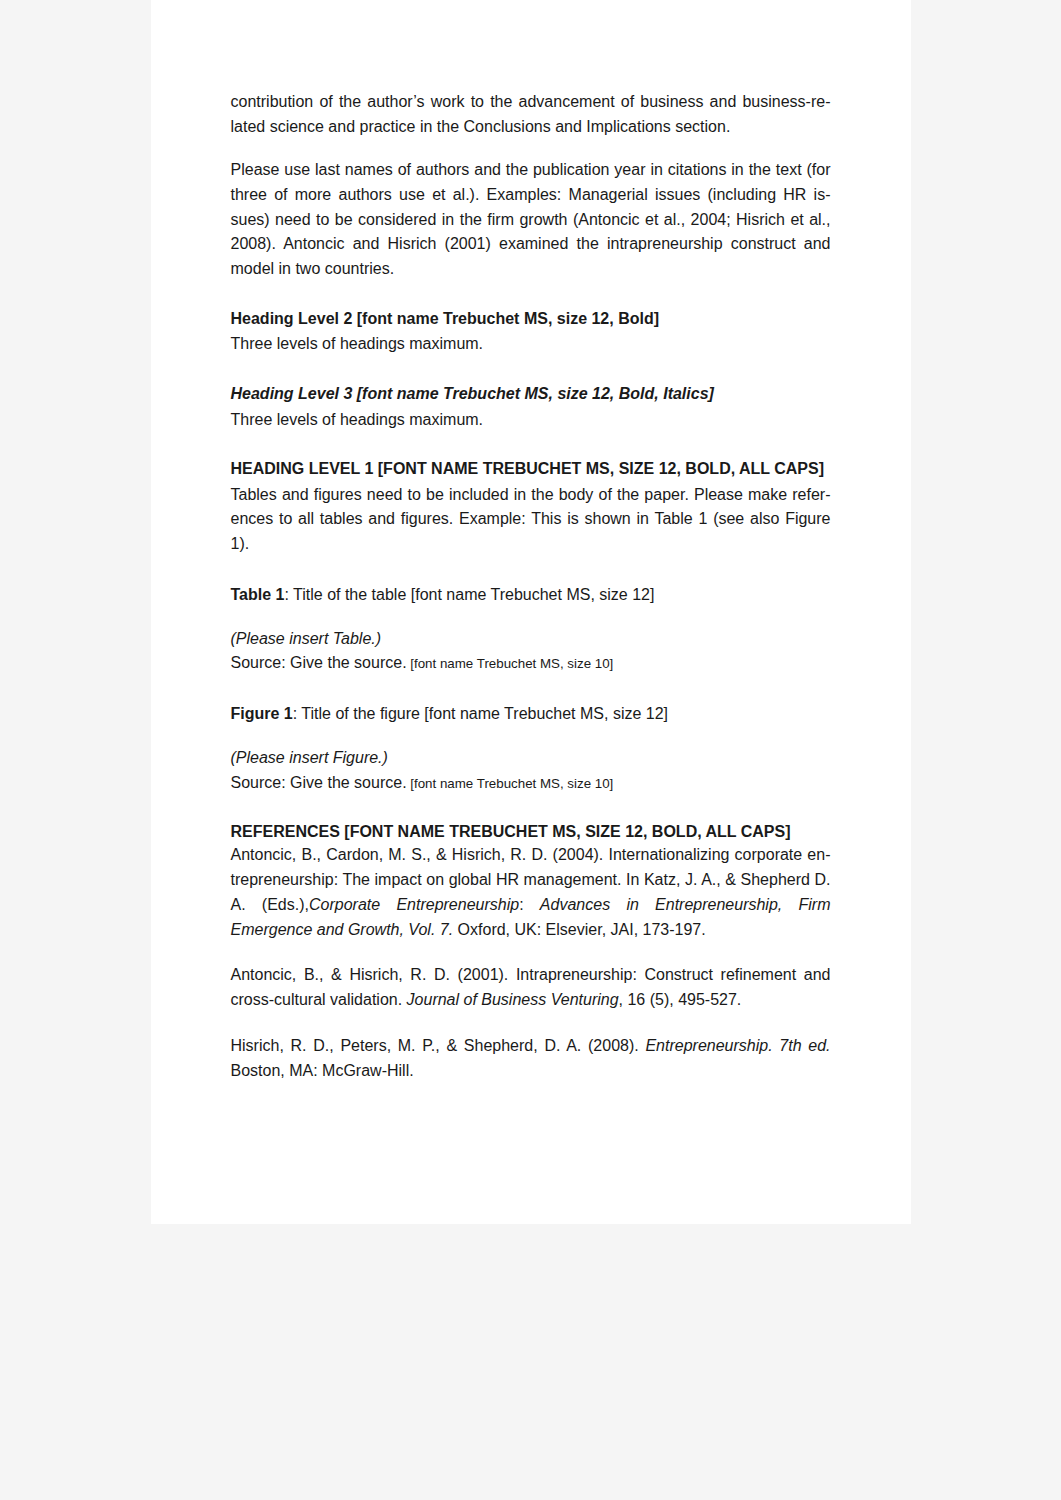contribution of the author’s work to the advancement of business and business-related science and practice in the Conclusions and Implications section.
Please use last names of authors and the publication year in citations in the text (for three of more authors use et al.). Examples: Managerial issues (including HR issues) need to be considered in the firm growth (Antoncic et al., 2004; Hisrich et al., 2008). Antoncic and Hisrich (2001) examined the intrapreneurship construct and model in two countries.
Heading Level 2 [font name Trebuchet MS, size 12, Bold]
Three levels of headings maximum.
Heading Level 3 [font name Trebuchet MS, size 12, Bold, Italics]
Three levels of headings maximum.
Heading Level 1 [font name trebuchet ms, size 12, Bold, All caps]
Tables and figures need to be included in the body of the paper. Please make references to all tables and figures. Example: This is shown in Table 1 (see also Figure 1).
Table 1: Title of the table [font name Trebuchet MS, size 12]
(Please insert Table.)
Source: Give the source. [font name Trebuchet MS, size 10]
Figure 1: Title of the figure [font name Trebuchet MS, size 12]
(Please insert Figure.)
Source: Give the source. [font name Trebuchet MS, size 10]
References [font name TREBUCHET MS, size 12, bold, All caps]
Antoncic, B., Cardon, M. S., & Hisrich, R. D. (2004). Internationalizing corporate entrepreneurship: The impact on global HR management. In Katz, J. A., & Shepherd D. A. (Eds.),Corporate Entrepreneurship: Advances in Entrepreneurship, Firm Emergence and Growth, Vol. 7. Oxford, UK: Elsevier, JAI, 173-197.
Antoncic, B., & Hisrich, R. D. (2001). Intrapreneurship: Construct refinement and cross-cultural validation. Journal of Business Venturing, 16 (5), 495-527.
Hisrich, R. D., Peters, M. P., & Shepherd, D. A. (2008). Entrepreneurship. 7th ed. Boston, MA: McGraw-Hill.